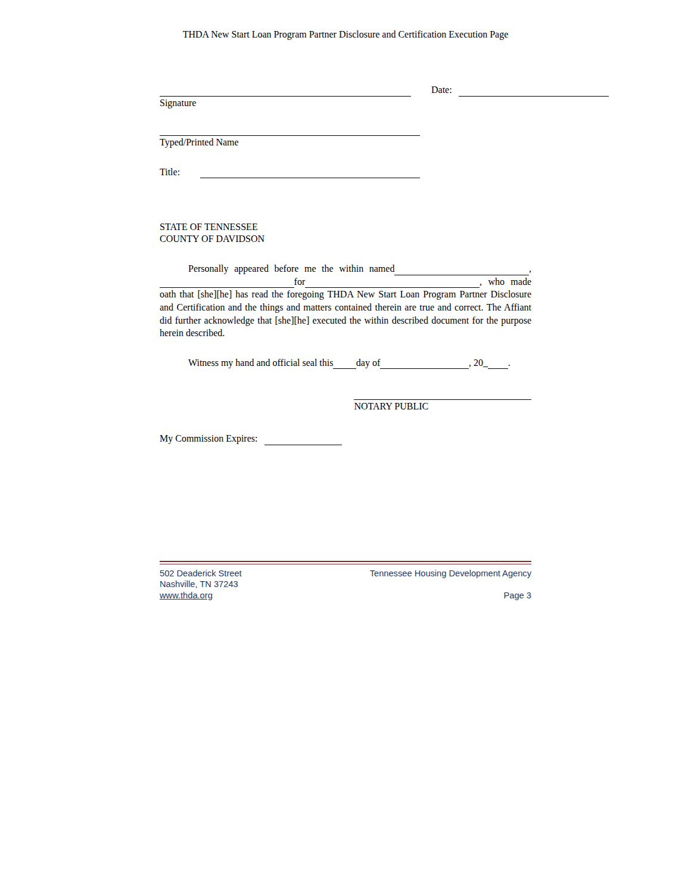THDA New Start Loan Program Partner Disclosure and Certification Execution Page
Date:
Signature
Typed/Printed Name
Title:
STATE OF TENNESSEE
COUNTY OF DAVIDSON
Personally appeared before me the within named , for , who made oath that [she][he] has read the foregoing THDA New Start Loan Program Partner Disclosure and Certification and the things and matters contained therein are true and correct. The Affiant did further acknowledge that [she][he] executed the within described document for the purpose herein described.
Witness my hand and official seal this day of , 20_ .
NOTARY PUBLIC
My Commission Expires:
502 Deaderick Street
Nashville, TN 37243
www.thda.org
Tennessee Housing Development Agency Page 3